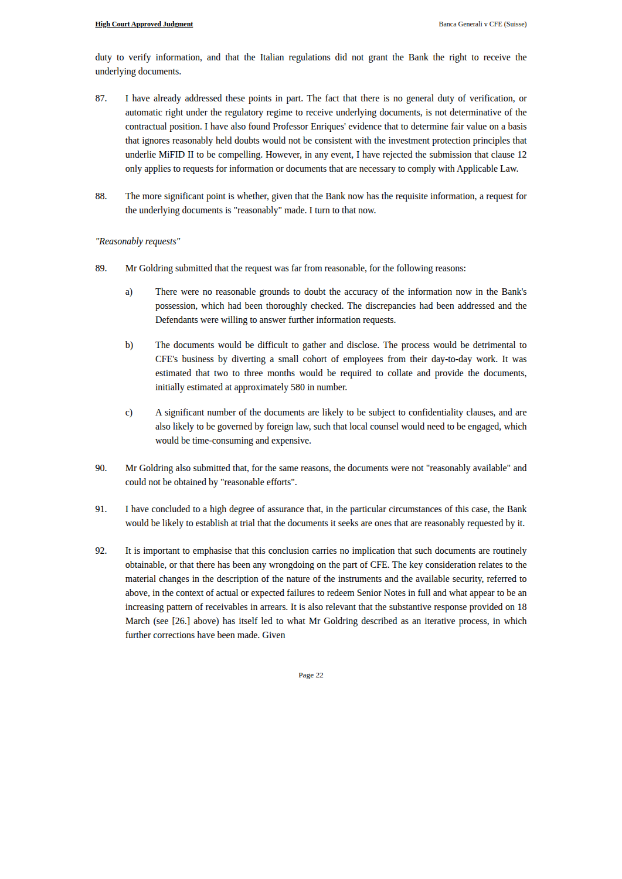High Court Approved Judgment Banca Generali v CFE (Suisse)
duty to verify information, and that the Italian regulations did not grant the Bank the right to receive the underlying documents.
I have already addressed these points in part. The fact that there is no general duty of verification, or automatic right under the regulatory regime to receive underlying documents, is not determinative of the contractual position. I have also found Professor Enriques' evidence that to determine fair value on a basis that ignores reasonably held doubts would not be consistent with the investment protection principles that underlie MiFID II to be compelling. However, in any event, I have rejected the submission that clause 12 only applies to requests for information or documents that are necessary to comply with Applicable Law.
The more significant point is whether, given that the Bank now has the requisite information, a request for the underlying documents is "reasonably" made. I turn to that now.
"Reasonably requests"
Mr Goldring submitted that the request was far from reasonable, for the following reasons:
There were no reasonable grounds to doubt the accuracy of the information now in the Bank's possession, which had been thoroughly checked. The discrepancies had been addressed and the Defendants were willing to answer further information requests.
The documents would be difficult to gather and disclose. The process would be detrimental to CFE's business by diverting a small cohort of employees from their day-to-day work. It was estimated that two to three months would be required to collate and provide the documents, initially estimated at approximately 580 in number.
A significant number of the documents are likely to be subject to confidentiality clauses, and are also likely to be governed by foreign law, such that local counsel would need to be engaged, which would be time-consuming and expensive.
Mr Goldring also submitted that, for the same reasons, the documents were not "reasonably available" and could not be obtained by "reasonable efforts".
I have concluded to a high degree of assurance that, in the particular circumstances of this case, the Bank would be likely to establish at trial that the documents it seeks are ones that are reasonably requested by it.
It is important to emphasise that this conclusion carries no implication that such documents are routinely obtainable, or that there has been any wrongdoing on the part of CFE. The key consideration relates to the material changes in the description of the nature of the instruments and the available security, referred to above, in the context of actual or expected failures to redeem Senior Notes in full and what appear to be an increasing pattern of receivables in arrears. It is also relevant that the substantive response provided on 18 March (see [26.] above) has itself led to what Mr Goldring described as an iterative process, in which further corrections have been made. Given
Page 22